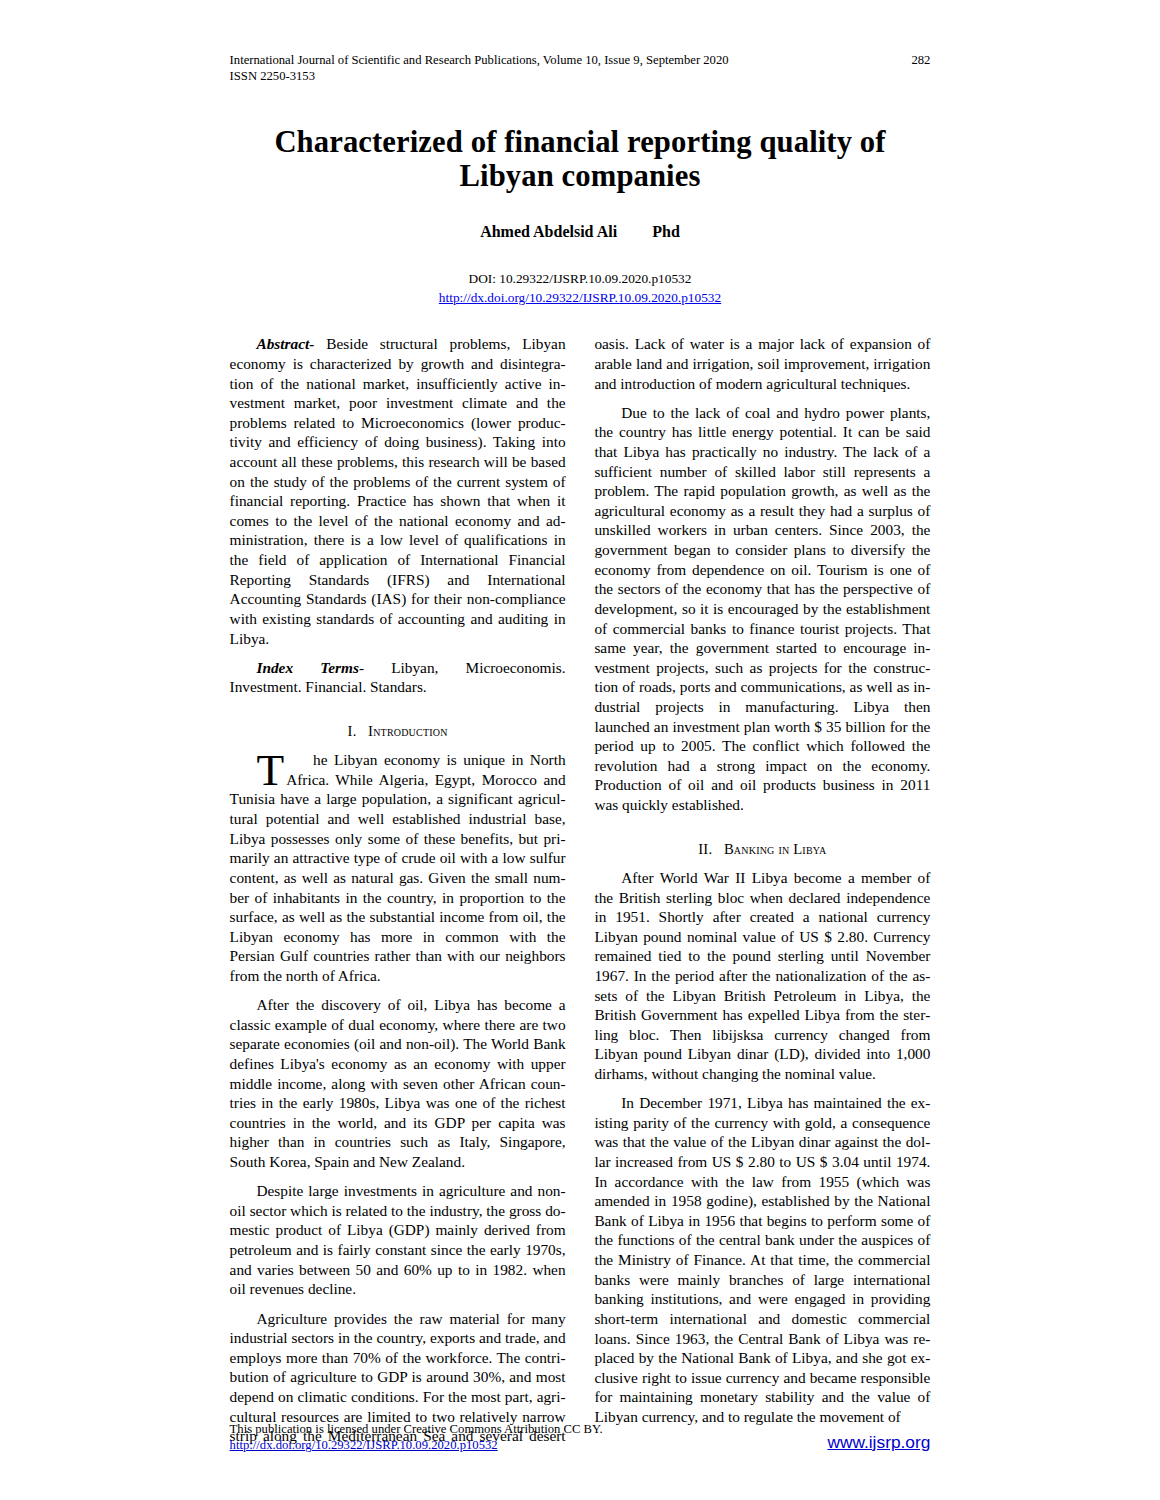International Journal of Scientific and Research Publications, Volume 10, Issue 9, September 2020
ISSN 2250-3153 282
Characterized of financial reporting quality of Libyan companies
Ahmed Abdelsid Ali Phd
DOI: 10.29322/IJSRP.10.09.2020.p10532
http://dx.doi.org/10.29322/IJSRP.10.09.2020.p10532
Abstract- Beside structural problems, Libyan economy is characterized by growth and disintegration of the national market, insufficiently active investment market, poor investment climate and the problems related to Microeconomics (lower productivity and efficiency of doing business). Taking into account all these problems, this research will be based on the study of the problems of the current system of financial reporting. Practice has shown that when it comes to the level of the national economy and administration, there is a low level of qualifications in the field of application of International Financial Reporting Standards (IFRS) and International Accounting Standards (IAS) for their non-compliance with existing standards of accounting and auditing in Libya.
Index Terms- Libyan, Microeconomis. Investment. Financial. Standars.
I. Introduction
The Libyan economy is unique in North Africa. While Algeria, Egypt, Morocco and Tunisia have a large population, a significant agricultural potential and well established industrial base, Libya possesses only some of these benefits, but primarily an attractive type of crude oil with a low sulfur content, as well as natural gas. Given the small number of inhabitants in the country, in proportion to the surface, as well as the substantial income from oil, the Libyan economy has more in common with the Persian Gulf countries rather than with our neighbors from the north of Africa.
After the discovery of oil, Libya has become a classic example of dual economy, where there are two separate economies (oil and non-oil). The World Bank defines Libya's economy as an economy with upper middle income, along with seven other African countries in the early 1980s, Libya was one of the richest countries in the world, and its GDP per capita was higher than in countries such as Italy, Singapore, South Korea, Spain and New Zealand.
Despite large investments in agriculture and non-oil sector which is related to the industry, the gross domestic product of Libya (GDP) mainly derived from petroleum and is fairly constant since the early 1970s, and varies between 50 and 60% up to in 1982. when oil revenues decline.
Agriculture provides the raw material for many industrial sectors in the country, exports and trade, and employs more than 70% of the workforce. The contribution of agriculture to GDP is around 30%, and most depend on climatic conditions. For the most part, agricultural resources are limited to two relatively narrow strip along the Mediterranean Sea and several desert oasis. Lack of water is a major lack of expansion of arable land and irrigation, soil improvement, irrigation and introduction of modern agricultural techniques.
Due to the lack of coal and hydro power plants, the country has little energy potential. It can be said that Libya has practically no industry. The lack of a sufficient number of skilled labor still represents a problem. The rapid population growth, as well as the agricultural economy as a result they had a surplus of unskilled workers in urban centers. Since 2003, the government began to consider plans to diversify the economy from dependence on oil. Tourism is one of the sectors of the economy that has the perspective of development, so it is encouraged by the establishment of commercial banks to finance tourist projects. That same year, the government started to encourage investment projects, such as projects for the construction of roads, ports and communications, as well as industrial projects in manufacturing. Libya then launched an investment plan worth $ 35 billion for the period up to 2005. The conflict which followed the revolution had a strong impact on the economy. Production of oil and oil products business in 2011 was quickly established.
II. Banking in Libya
After World War II Libya become a member of the British sterling bloc when declared independence in 1951. Shortly after created a national currency Libyan pound nominal value of US $ 2.80. Currency remained tied to the pound sterling until November 1967. In the period after the nationalization of the assets of the Libyan British Petroleum in Libya, the British Government has expelled Libya from the sterling bloc. Then libijsksa currency changed from Libyan pound Libyan dinar (LD), divided into 1,000 dirhams, without changing the nominal value.
In December 1971, Libya has maintained the existing parity of the currency with gold, a consequence was that the value of the Libyan dinar against the dollar increased from US $ 2.80 to US $ 3.04 until 1974. In accordance with the law from 1955 (which was amended in 1958 godine), established by the National Bank of Libya in 1956 that begins to perform some of the functions of the central bank under the auspices of the Ministry of Finance. At that time, the commercial banks were mainly branches of large international banking institutions, and were engaged in providing short-term international and domestic commercial loans. Since 1963, the Central Bank of Libya was replaced by the National Bank of Libya, and she got exclusive right to issue currency and became responsible for maintaining monetary stability and the value of Libyan currency, and to regulate the movement of
This publication is licensed under Creative Commons Attribution CC BY.
http://dx.doi.org/10.29322/IJSRP.10.09.2020.p10532
www.ijsrp.org